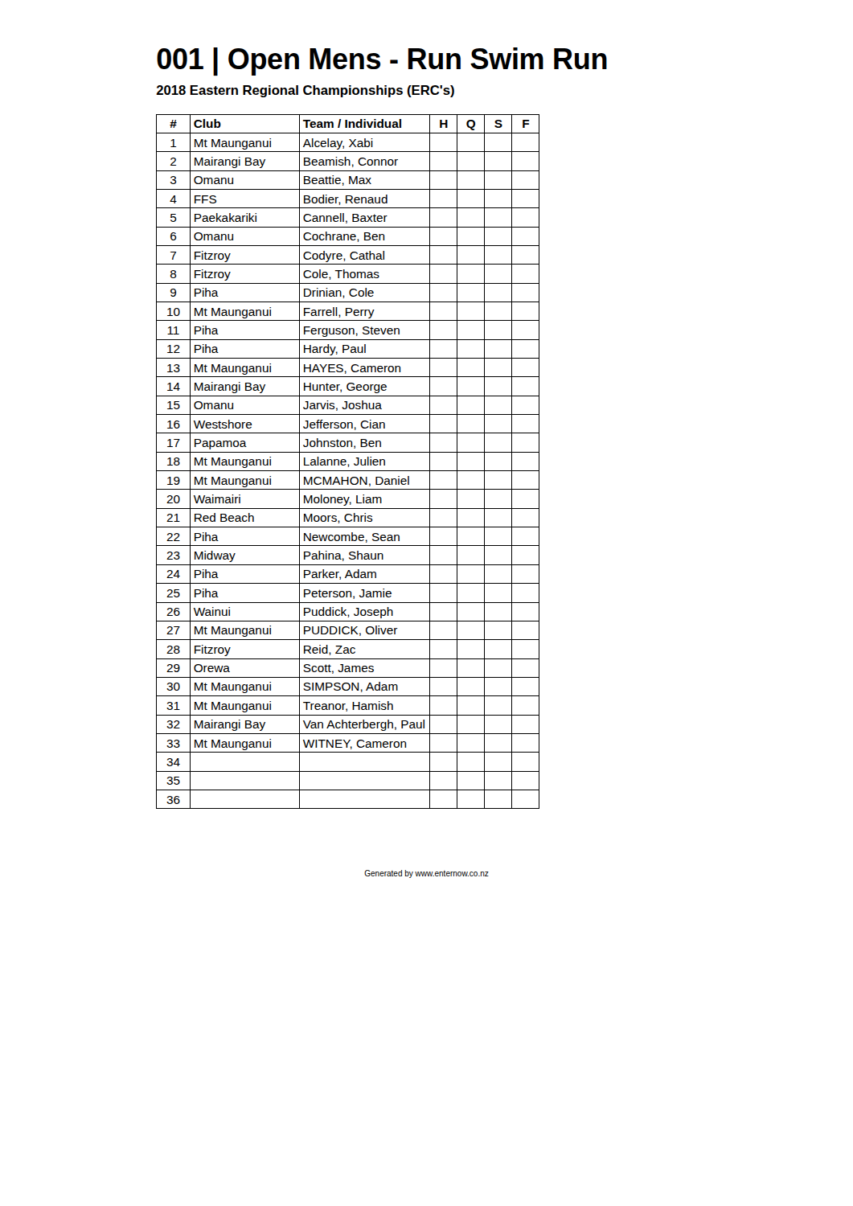001 | Open Mens - Run Swim Run
2018 Eastern Regional Championships (ERC's)
| # | Club | Team / Individual | H | Q | S | F |
| --- | --- | --- | --- | --- | --- | --- |
| 1 | Mt Maunganui | Alcelay, Xabi | | | | |
| 2 | Mairangi Bay | Beamish, Connor | | | | |
| 3 | Omanu | Beattie, Max | | | | |
| 4 | FFS | Bodier, Renaud | | | | |
| 5 | Paekakariki | Cannell, Baxter | | | | |
| 6 | Omanu | Cochrane, Ben | | | | |
| 7 | Fitzroy | Codyre, Cathal | | | | |
| 8 | Fitzroy | Cole, Thomas | | | | |
| 9 | Piha | Drinian, Cole | | | | |
| 10 | Mt Maunganui | Farrell, Perry | | | | |
| 11 | Piha | Ferguson, Steven | | | | |
| 12 | Piha | Hardy, Paul | | | | |
| 13 | Mt Maunganui | HAYES, Cameron | | | | |
| 14 | Mairangi Bay | Hunter, George | | | | |
| 15 | Omanu | Jarvis, Joshua | | | | |
| 16 | Westshore | Jefferson, Cian | | | | |
| 17 | Papamoa | Johnston, Ben | | | | |
| 18 | Mt Maunganui | Lalanne, Julien | | | | |
| 19 | Mt Maunganui | MCMAHON, Daniel | | | | |
| 20 | Waimairi | Moloney, Liam | | | | |
| 21 | Red Beach | Moors, Chris | | | | |
| 22 | Piha | Newcombe, Sean | | | | |
| 23 | Midway | Pahina, Shaun | | | | |
| 24 | Piha | Parker, Adam | | | | |
| 25 | Piha | Peterson, Jamie | | | | |
| 26 | Wainui | Puddick, Joseph | | | | |
| 27 | Mt Maunganui | PUDDICK, Oliver | | | | |
| 28 | Fitzroy | Reid, Zac | | | | |
| 29 | Orewa | Scott, James | | | | |
| 30 | Mt Maunganui | SIMPSON, Adam | | | | |
| 31 | Mt Maunganui | Treanor, Hamish | | | | |
| 32 | Mairangi Bay | Van Achterbergh, Paul | | | | |
| 33 | Mt Maunganui | WITNEY, Cameron | | | | |
| 34 | | | | | | |
| 35 | | | | | | |
| 36 | | | | | | |
Generated by www.enternow.co.nz